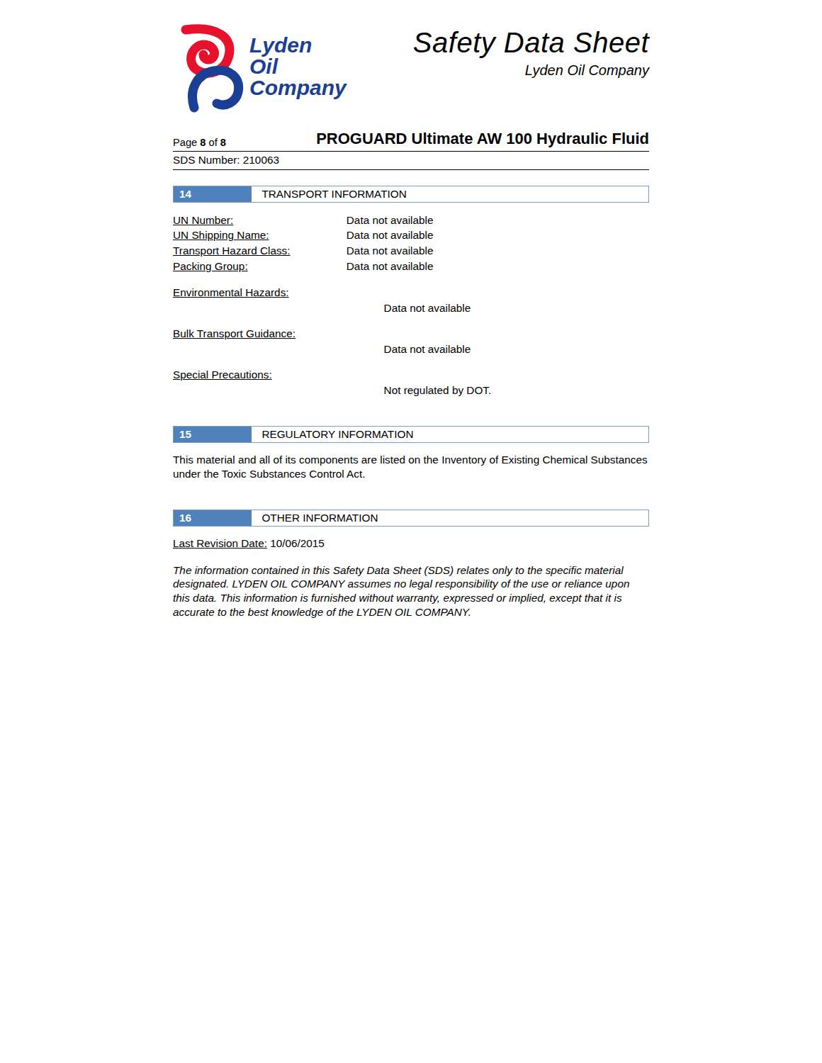Lyden Oil Company
Safety Data Sheet
Lyden Oil Company
Page 8 of 8
PROGUARD Ultimate AW 100 Hydraulic Fluid
SDS Number: 210063
14
TRANSPORT INFORMATION
| UN Number: | Data not available |
| UN Shipping Name: | Data not available |
| Transport Hazard Class: | Data not available |
| Packing Group: | Data not available |
Environmental Hazards:
Data not available
Bulk Transport Guidance:
Data not available
Special Precautions:
Not regulated by DOT.
15
REGULATORY INFORMATION
This material and all of its components are listed on the Inventory of Existing Chemical Substances under the Toxic Substances Control Act.
16
OTHER INFORMATION
Last Revision Date: 10/06/2015
The information contained in this Safety Data Sheet (SDS) relates only to the specific material designated. LYDEN OIL COMPANY assumes no legal responsibility of the use or reliance upon this data. This information is furnished without warranty, expressed or implied, except that it is accurate to the best knowledge of the LYDEN OIL COMPANY.